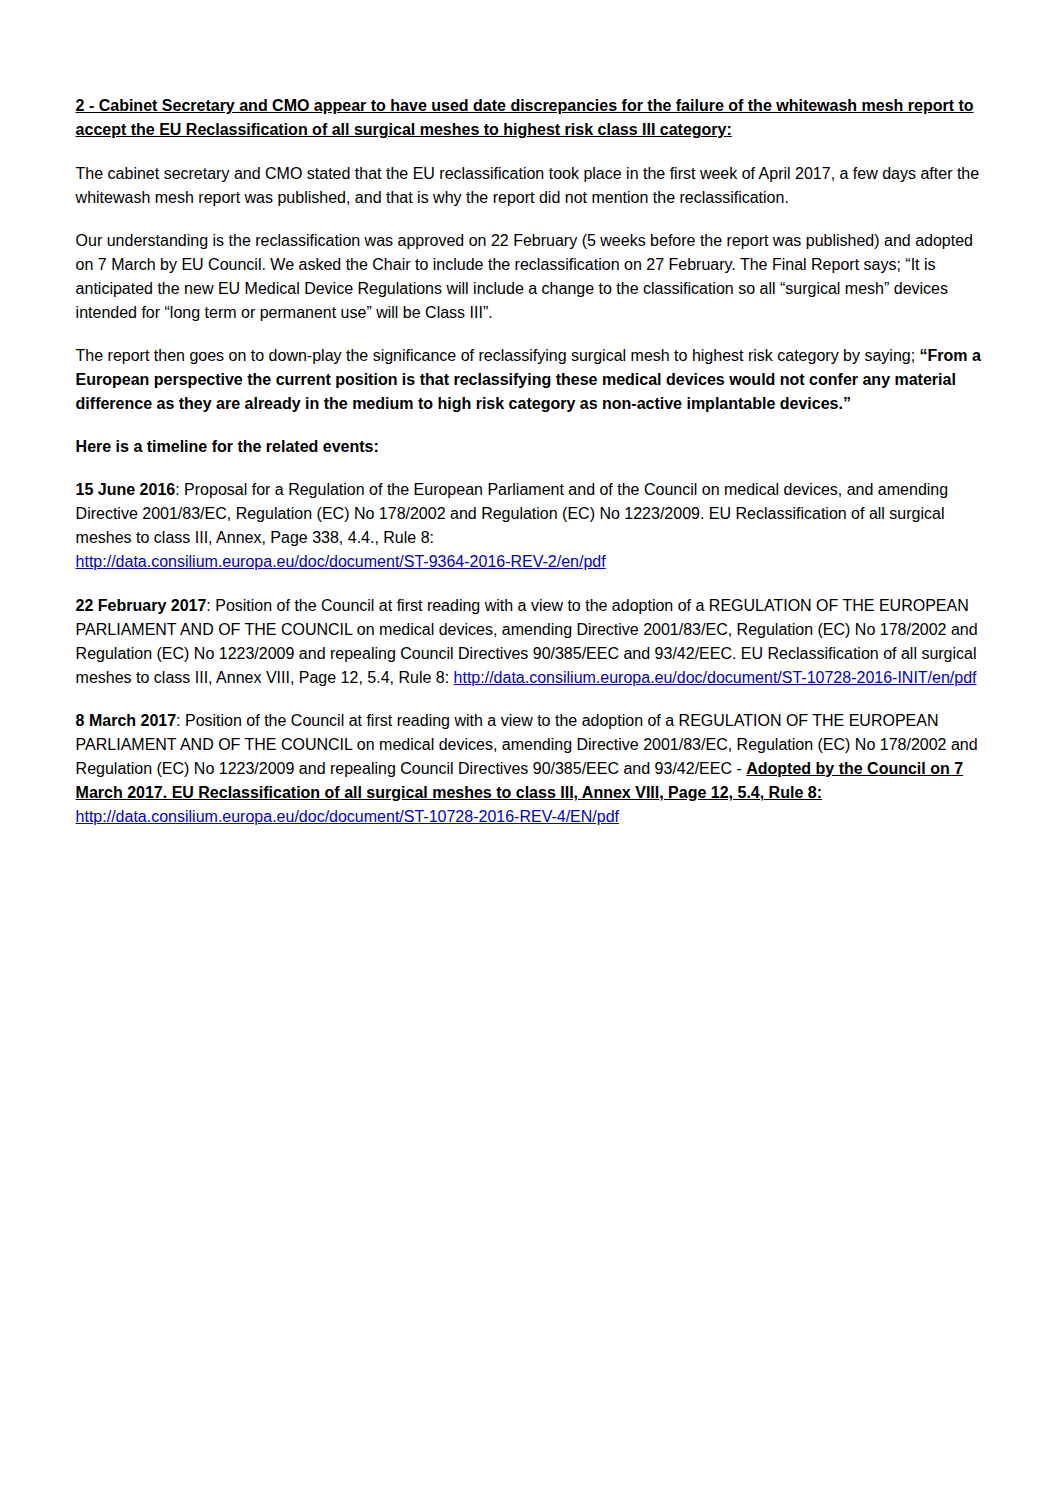2 - Cabinet Secretary and CMO appear to have used date discrepancies for the failure of the whitewash mesh report to accept the EU Reclassification of all surgical meshes to highest risk class III category:
The cabinet secretary and CMO stated that the EU reclassification took place in the first week of April 2017, a few days after the whitewash mesh report was published, and that is why the report did not mention the reclassification.
Our understanding is the reclassification was approved on 22 February (5 weeks before the report was published) and adopted on 7 March by EU Council. We asked the Chair to include the reclassification on 27 February. The Final Report says; “It is anticipated the new EU Medical Device Regulations will include a change to the classification so all “surgical mesh” devices intended for “long term or permanent use” will be Class III”.
The report then goes on to down-play the significance of reclassifying surgical mesh to highest risk category by saying; “From a European perspective the current position is that reclassifying these medical devices would not confer any material difference as they are already in the medium to high risk category as non-active implantable devices.”
Here is a timeline for the related events:
15 June 2016: Proposal for a Regulation of the European Parliament and of the Council on medical devices, and amending Directive 2001/83/EC, Regulation (EC) No 178/2002 and Regulation (EC) No 1223/2009. EU Reclassification of all surgical meshes to class III, Annex, Page 338, 4.4., Rule 8:
http://data.consilium.europa.eu/doc/document/ST-9364-2016-REV-2/en/pdf
22 February 2017: Position of the Council at first reading with a view to the adoption of a REGULATION OF THE EUROPEAN PARLIAMENT AND OF THE COUNCIL on medical devices, amending Directive 2001/83/EC, Regulation (EC) No 178/2002 and Regulation (EC) No 1223/2009 and repealing Council Directives 90/385/EEC and 93/42/EEC. EU Reclassification of all surgical meshes to class III, Annex VIII, Page 12, 5.4, Rule 8: http://data.consilium.europa.eu/doc/document/ST-10728-2016-INIT/en/pdf
8 March 2017: Position of the Council at first reading with a view to the adoption of a REGULATION OF THE EUROPEAN PARLIAMENT AND OF THE COUNCIL on medical devices, amending Directive 2001/83/EC, Regulation (EC) No 178/2002 and Regulation (EC) No 1223/2009 and repealing Council Directives 90/385/EEC and 93/42/EEC - Adopted by the Council on 7 March 2017. EU Reclassification of all surgical meshes to class III, Annex VIII, Page 12, 5.4, Rule 8:
http://data.consilium.europa.eu/doc/document/ST-10728-2016-REV-4/EN/pdf